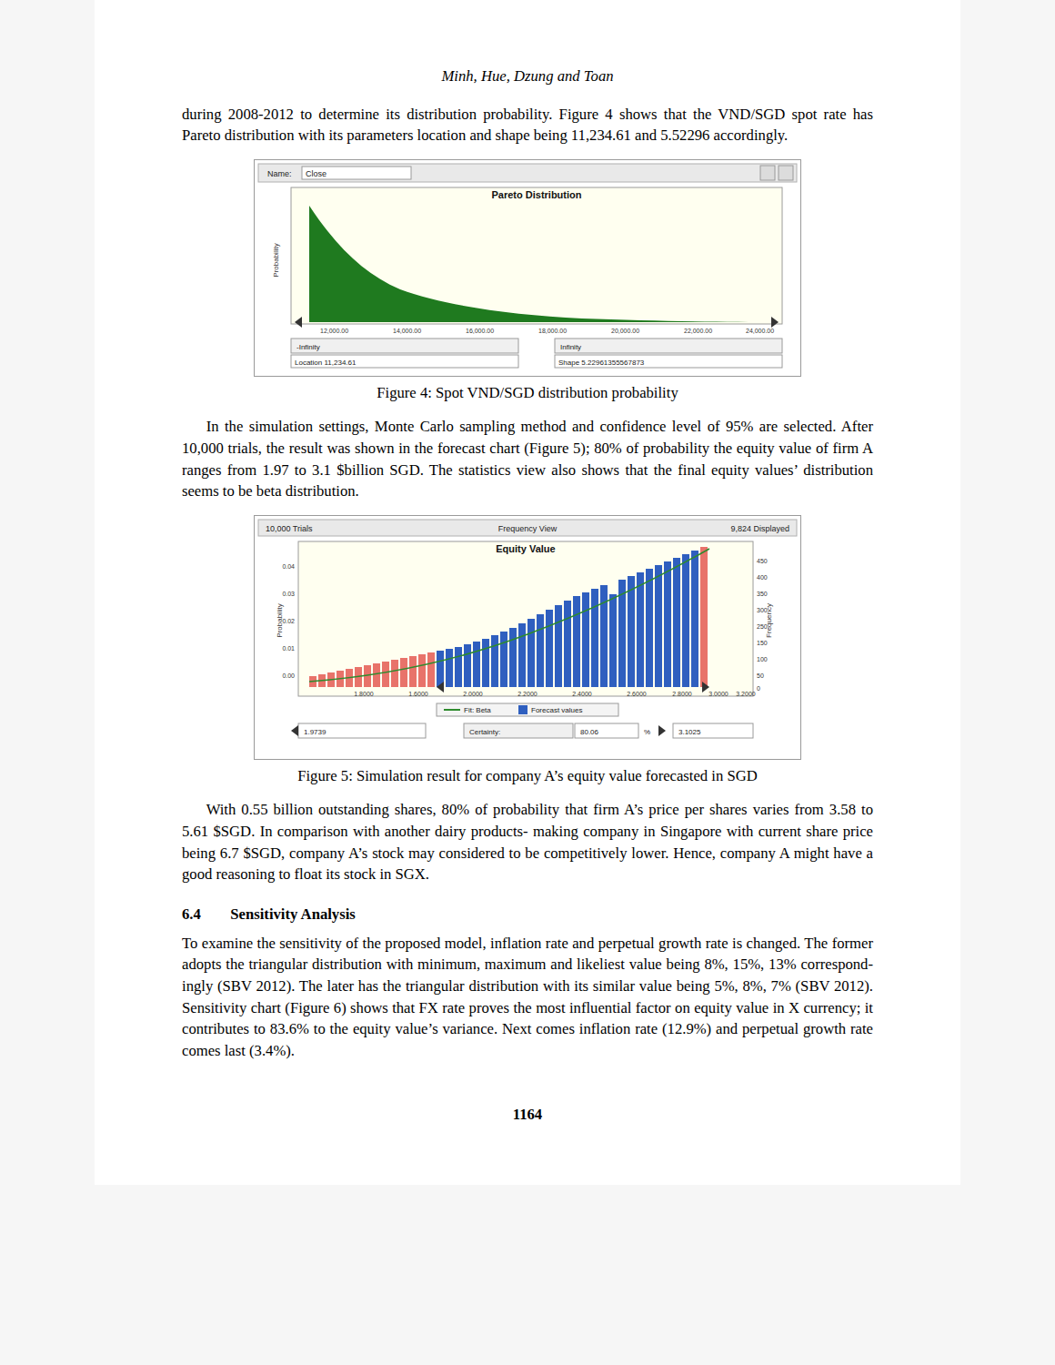Minh, Hue, Dzung and Toan
during 2008-2012 to determine its distribution probability. Figure 4 shows that the VND/SGD spot rate has Pareto distribution with its parameters location and shape being 11,234.61 and 5.52296 accordingly.
Name: Close Pareto Distribution Probability 12,000.00 14,000.00 16,000.00 18,000.00 20,000.00 22,000.00 24,000.00 -Infinity Infinity Location 11,234.61 Shape 5.22961355567873
Figure 4: Spot VND/SGD distribution probability
In the simulation settings, Monte Carlo sampling method and confidence level of 95% are selected. After 10,000 trials, the result was shown in the forecast chart (Figure 5); 80% of probability the equity value of firm A ranges from 1.97 to 3.1 $billion SGD. The statistics view also shows that the final equity values’ distribution seems to be beta distribution.
10,000 Trials Frequency View 9,824 Displayed Equity Value Probability Frequency 0.04 0.03 0.02 0.01 0.00 450 400 350 300 250 150 100 50 0 1.8000 1.6000 2.0000 2.2000 2.4000 2.6000 2.8000 3.0000 3.2000 Fit: Beta Forecast values 1.9739 Certainty: 80.06 % 3.1025
Figure 5: Simulation result for company A’s equity value forecasted in SGD
With 0.55 billion outstanding shares, 80% of probability that firm A’s price per shares varies from 3.58 to 5.61 $SGD. In comparison with another dairy products- making company in Singapore with current share price being 6.7 $SGD, company A’s stock may considered to be competitively lower. Hence, company A might have a good reasoning to float its stock in SGX.
6.4 Sensitivity Analysis
To examine the sensitivity of the proposed model, inflation rate and perpetual growth rate is changed. The former adopts the triangular distribution with minimum, maximum and likeliest value being 8%, 15%, 13% correspondingly (SBV 2012). The later has the triangular distribution with its similar value being 5%, 8%, 7% (SBV 2012). Sensitivity chart (Figure 6) shows that FX rate proves the most influential factor on equity value in X currency; it contributes to 83.6% to the equity value’s variance. Next comes inflation rate (12.9%) and perpetual growth rate comes last (3.4%).
1164